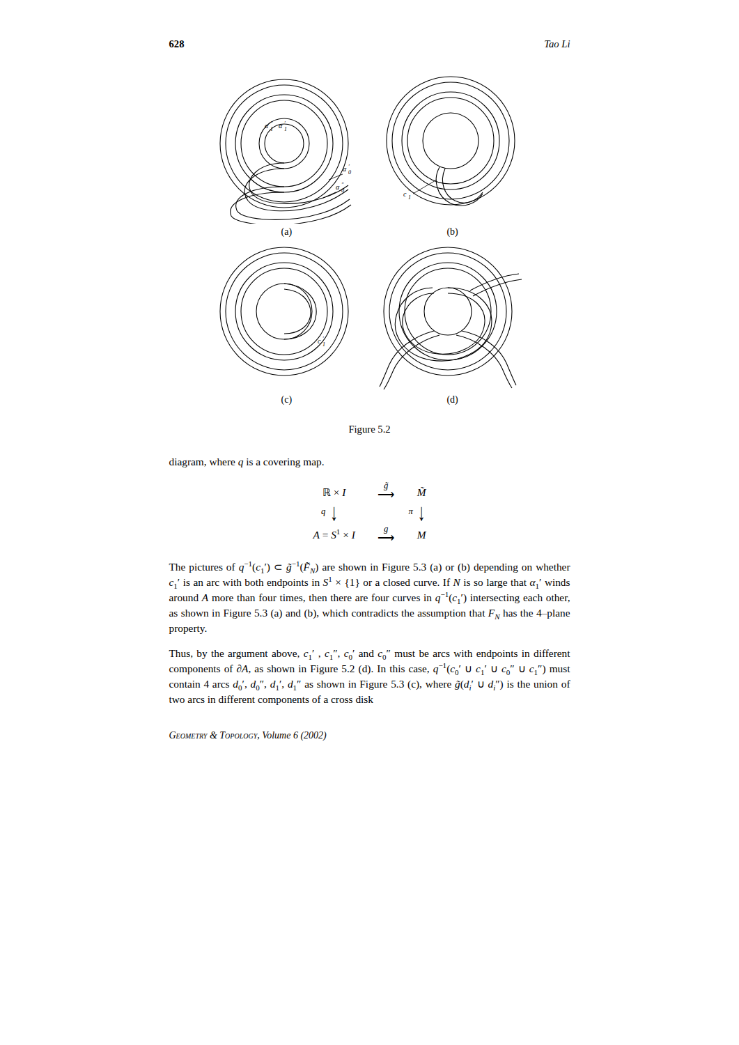628 Tao Li
α″1 α′1 α′0 α″0
(a)
c′1
(b)
c′1
(c)
(d)
Figure 5.2
diagram, where q is a covering map.
| ℝ × I | g̃ ⟶ | M̃ |
| q ↓ | | π ↓ |
| A = S 1 × I | g ⟶ | M |
The pictures of q−1(c1′) ⊂ g̃−1(F̃N) are shown in Figure 5.3 (a) or (b) depending on whether c1′ is an arc with both endpoints in S1 × {1} or a closed curve. If N is so large that α1′ winds around A more than four times, then there are four curves in q−1(c1′) intersecting each other, as shown in Figure 5.3 (a) and (b), which contradicts the assumption that FN has the 4–plane property.
Thus, by the argument above, c1′ , c1″, c0′ and c0″ must be arcs with endpoints in different components of ∂A, as shown in Figure 5.2 (d). In this case, q−1(c0′ ∪ c1′ ∪ c0″ ∪ c1″) must contain 4 arcs d0′, d0″, d1′, d1″ as shown in Figure 5.3 (c), where g̃(di′ ∪ di″) is the union of two arcs in different components of a cross disk
Geometry & Topology, Volume 6 (2002)